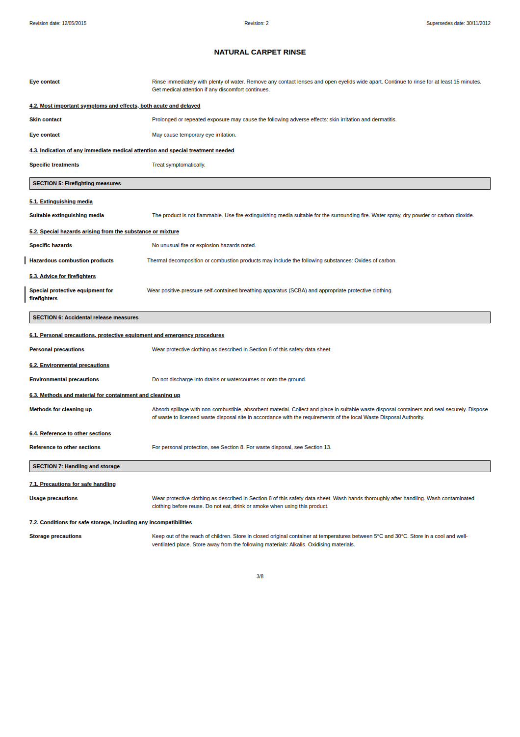Revision date: 12/05/2015 Revision: 2 Supersedes date: 30/11/2012
NATURAL CARPET RINSE
Eye contact
Rinse immediately with plenty of water. Remove any contact lenses and open eyelids wide apart. Continue to rinse for at least 15 minutes. Get medical attention if any discomfort continues.
4.2. Most important symptoms and effects, both acute and delayed
Skin contact
Prolonged or repeated exposure may cause the following adverse effects: skin irritation and dermatitis.
Eye contact
May cause temporary eye irritation.
4.3. Indication of any immediate medical attention and special treatment needed
Specific treatments
Treat symptomatically.
SECTION 5: Firefighting measures
5.1. Extinguishing media
Suitable extinguishing media
The product is not flammable. Use fire-extinguishing media suitable for the surrounding fire. Water spray, dry powder or carbon dioxide.
5.2. Special hazards arising from the substance or mixture
Specific hazards
No unusual fire or explosion hazards noted.
Hazardous combustion products
Thermal decomposition or combustion products may include the following substances: Oxides of carbon.
5.3. Advice for firefighters
Special protective equipment for firefighters
Wear positive-pressure self-contained breathing apparatus (SCBA) and appropriate protective clothing.
SECTION 6: Accidental release measures
6.1. Personal precautions, protective equipment and emergency procedures
Personal precautions
Wear protective clothing as described in Section 8 of this safety data sheet.
6.2. Environmental precautions
Environmental precautions
Do not discharge into drains or watercourses or onto the ground.
6.3. Methods and material for containment and cleaning up
Methods for cleaning up
Absorb spillage with non-combustible, absorbent material. Collect and place in suitable waste disposal containers and seal securely. Dispose of waste to licensed waste disposal site in accordance with the requirements of the local Waste Disposal Authority.
6.4. Reference to other sections
Reference to other sections
For personal protection, see Section 8. For waste disposal, see Section 13.
SECTION 7: Handling and storage
7.1. Precautions for safe handling
Usage precautions
Wear protective clothing as described in Section 8 of this safety data sheet. Wash hands thoroughly after handling. Wash contaminated clothing before reuse. Do not eat, drink or smoke when using this product.
7.2. Conditions for safe storage, including any incompatibilities
Storage precautions
Keep out of the reach of children. Store in closed original container at temperatures between 5°C and 30°C. Store in a cool and well-ventilated place. Store away from the following materials: Alkalis. Oxidising materials.
3/8